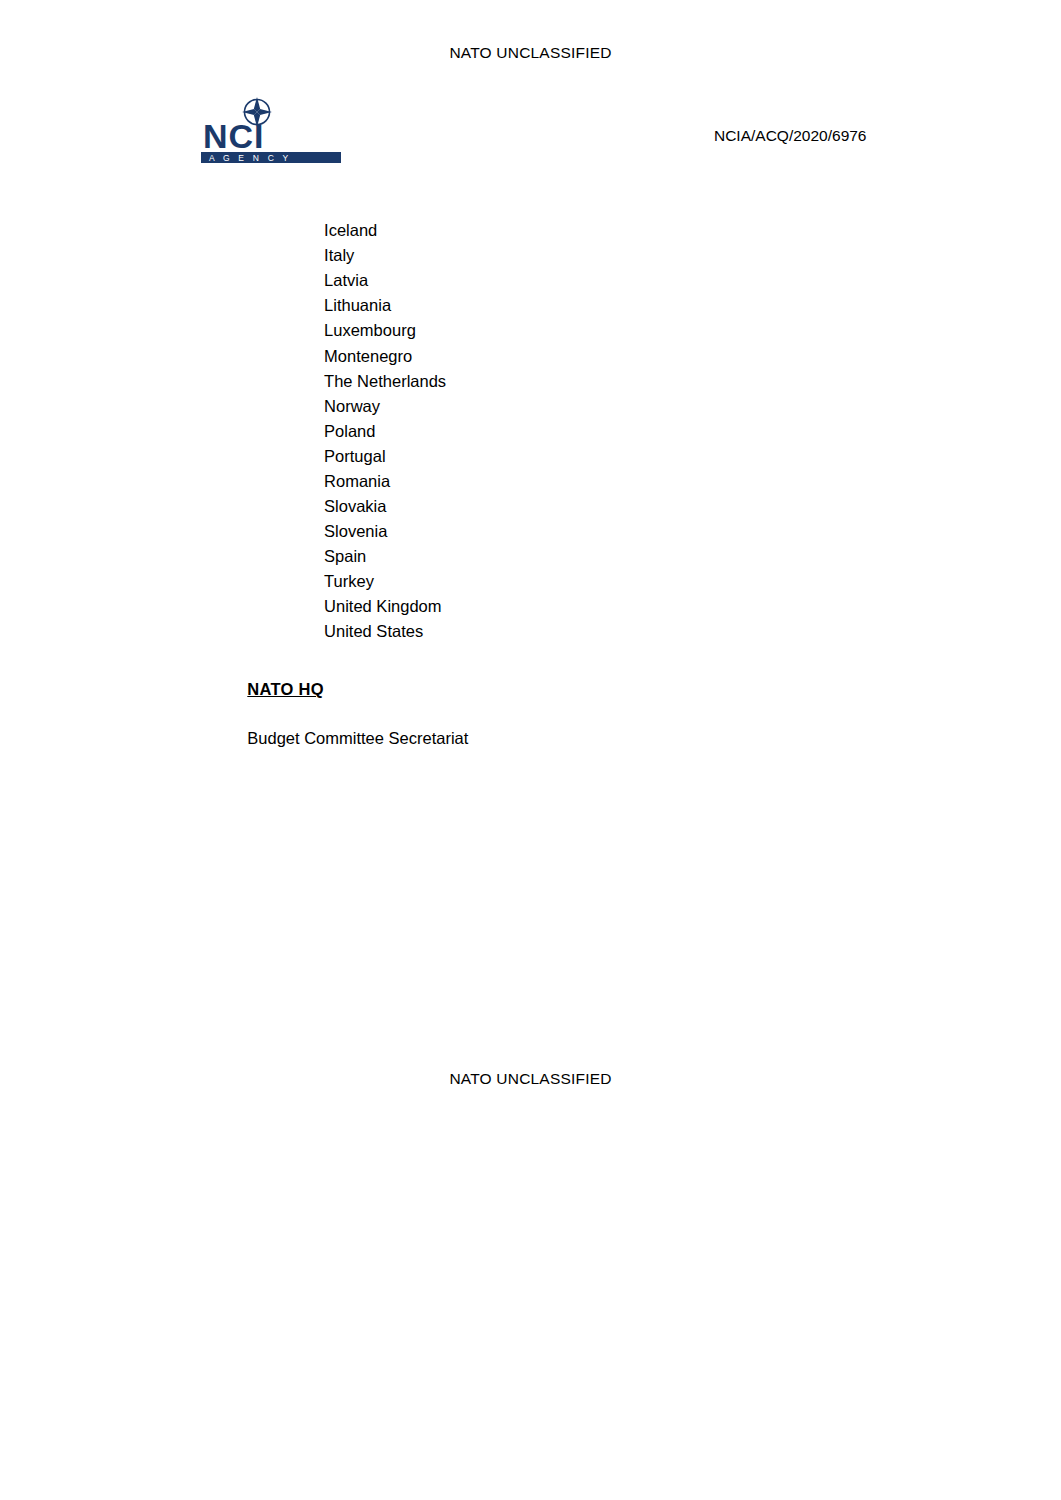NATO UNCLASSIFIED
NCI A G E N C Y
NCIA/ACQ/2020/6976
Iceland
Italy
Latvia
Lithuania
Luxembourg
Montenegro
The Netherlands
Norway
Poland
Portugal
Romania
Slovakia
Slovenia
Spain
Turkey
United Kingdom
United States
NATO HQ
Budget Committee Secretariat
NATO UNCLASSIFIED